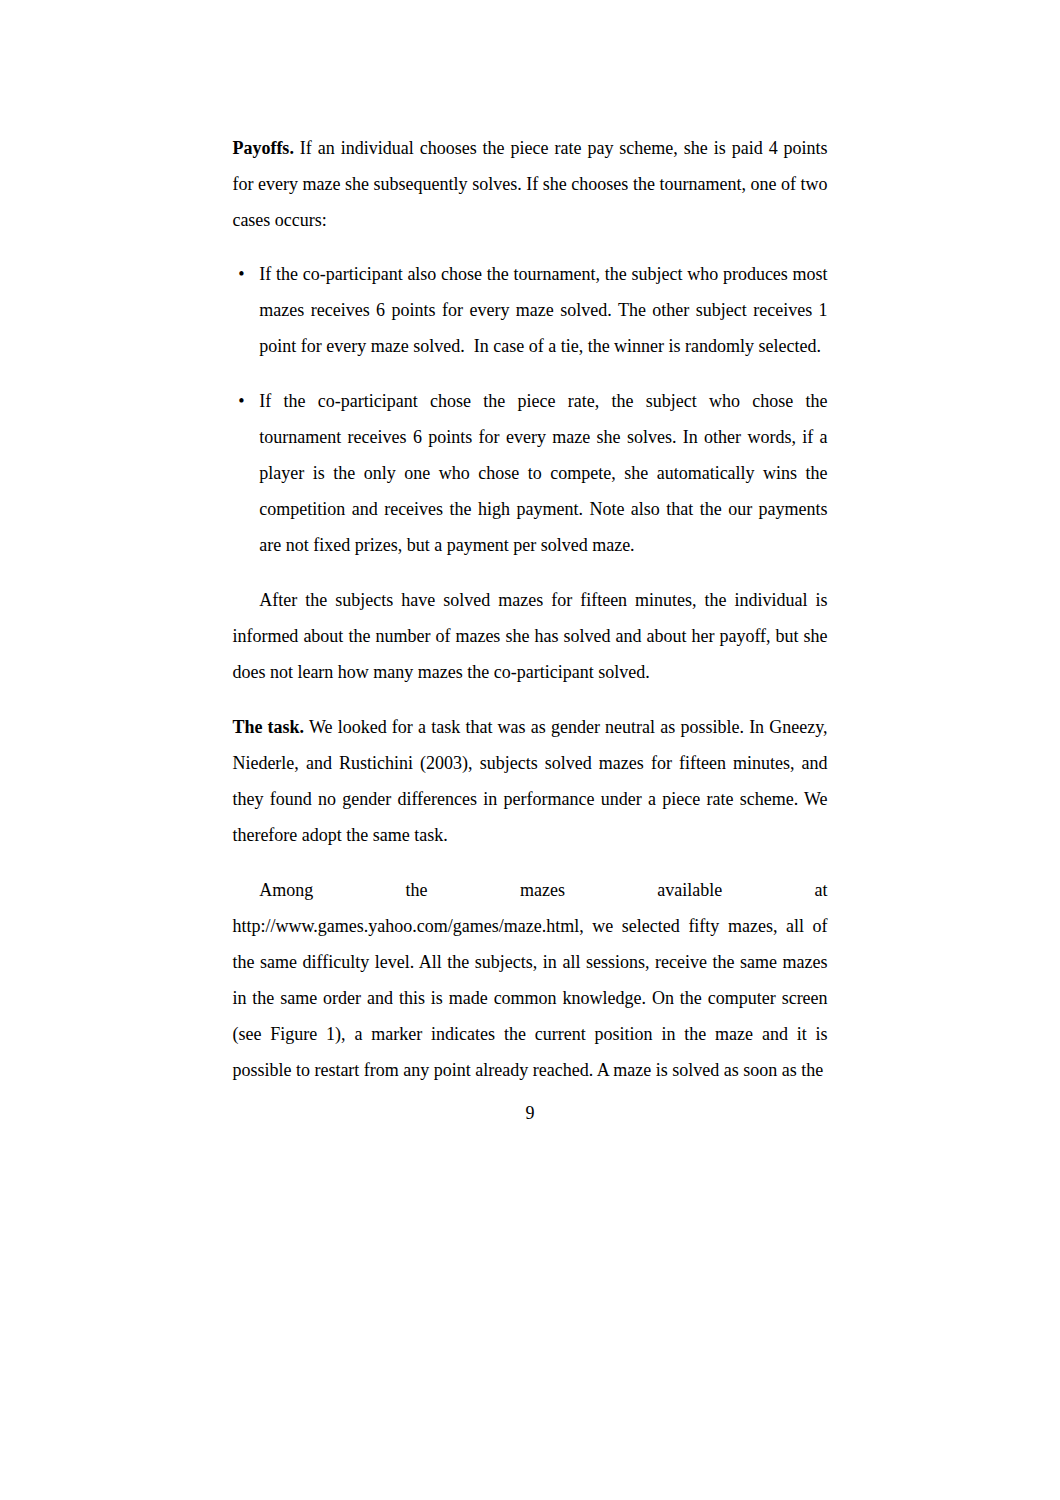Payoffs. If an individual chooses the piece rate pay scheme, she is paid 4 points for every maze she subsequently solves. If she chooses the tournament, one of two cases occurs:
If the co-participant also chose the tournament, the subject who produces most mazes receives 6 points for every maze solved. The other subject receives 1 point for every maze solved. In case of a tie, the winner is randomly selected.
If the co-participant chose the piece rate, the subject who chose the tournament receives 6 points for every maze she solves. In other words, if a player is the only one who chose to compete, she automatically wins the competition and receives the high payment. Note also that the our payments are not fixed prizes, but a payment per solved maze.
After the subjects have solved mazes for fifteen minutes, the individual is informed about the number of mazes she has solved and about her payoff, but she does not learn how many mazes the co-participant solved.
The task. We looked for a task that was as gender neutral as possible. In Gneezy, Niederle, and Rustichini (2003), subjects solved mazes for fifteen minutes, and they found no gender differences in performance under a piece rate scheme. We therefore adopt the same task.
Among the mazes available at http://www.games.yahoo.com/games/maze.html, we selected fifty mazes, all of the same difficulty level. All the subjects, in all sessions, receive the same mazes in the same order and this is made common knowledge. On the computer screen (see Figure 1), a marker indicates the current position in the maze and it is possible to restart from any point already reached. A maze is solved as soon as the
9